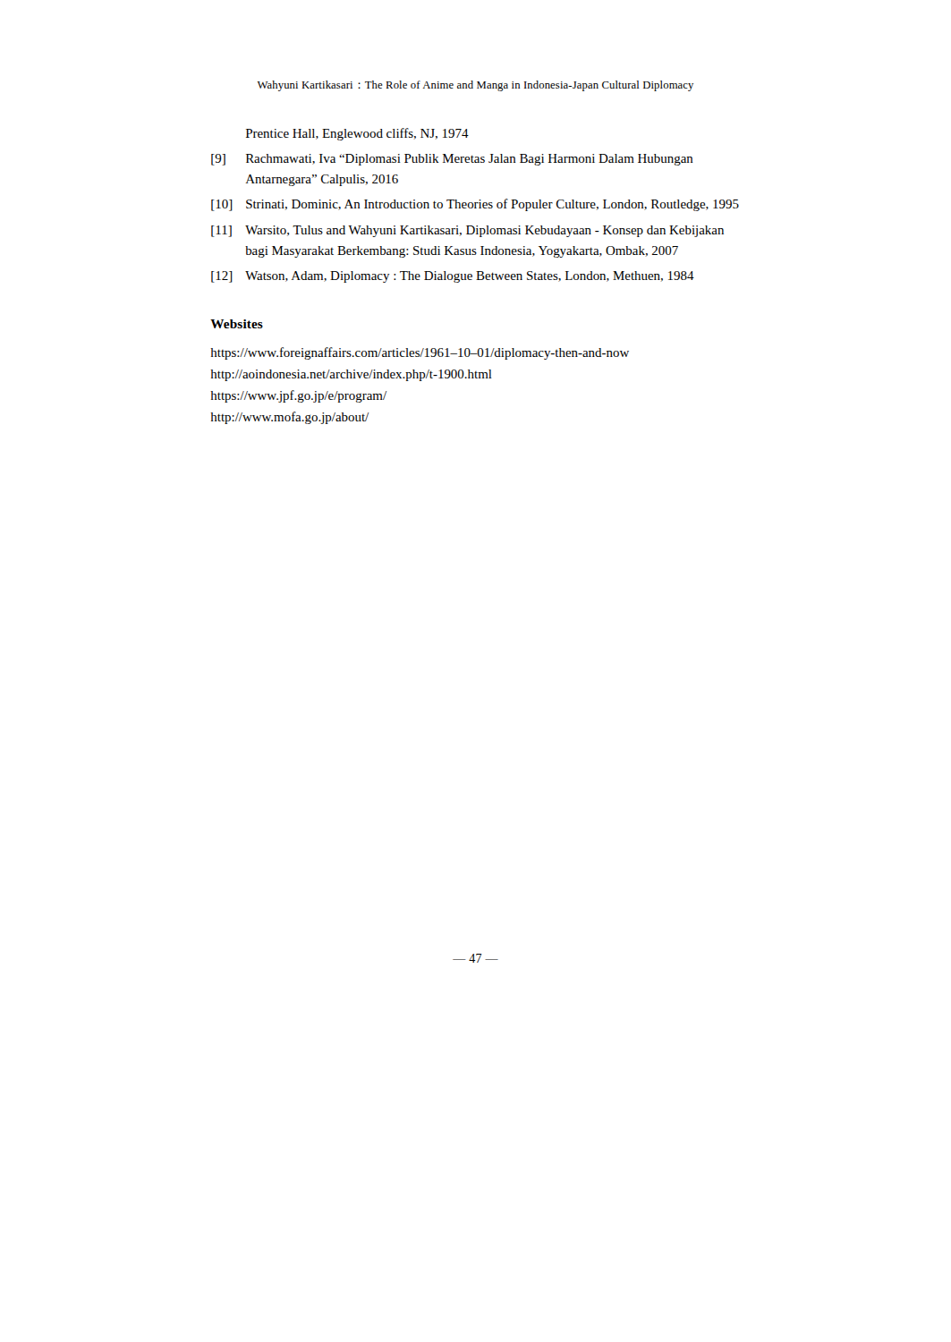Wahyuni Kartikasari：The Role of Anime and Manga in Indonesia-Japan Cultural Diplomacy
Prentice Hall, Englewood cliffs, NJ, 1974
[9] Rachmawati, Iva “Diplomasi Publik Meretas Jalan Bagi Harmoni Dalam Hubungan Antarnegara” Calpulis, 2016
[10] Strinati, Dominic, An Introduction to Theories of Populer Culture, London, Routledge, 1995
[11] Warsito, Tulus and Wahyuni Kartikasari, Diplomasi Kebudayaan - Konsep dan Kebijakan bagi Masyarakat Berkembang: Studi Kasus Indonesia, Yogyakarta, Ombak, 2007
[12] Watson, Adam, Diplomacy : The Dialogue Between States, London, Methuen, 1984
Websites
https://www.foreignaffairs.com/articles/1961–10–01/diplomacy-then-and-now
http://aoindonesia.net/archive/index.php/t-1900.html
https://www.jpf.go.jp/e/program/
http://www.mofa.go.jp/about/
— 47 —